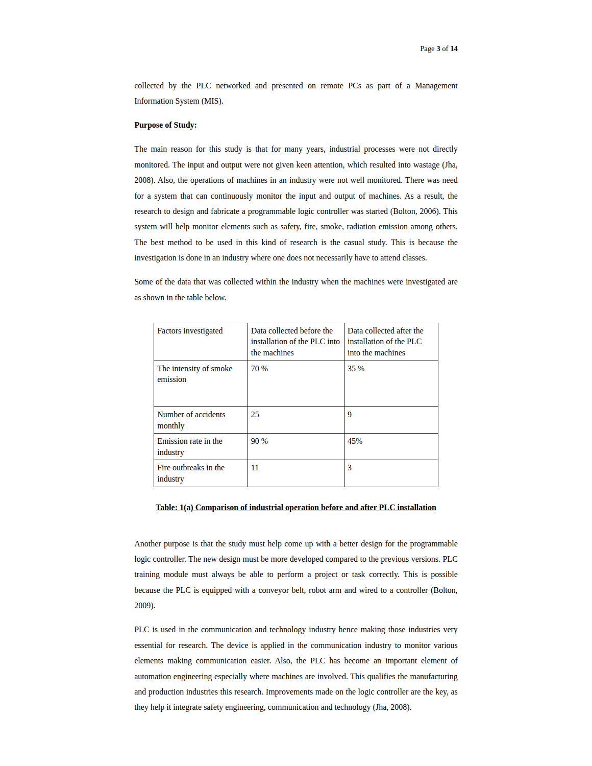Page 3 of 14
collected by the PLC networked and presented on remote PCs as part of a Management Information System (MIS).
Purpose of Study:
The main reason for this study is that for many years, industrial processes were not directly monitored. The input and output were not given keen attention, which resulted into wastage (Jha, 2008). Also, the operations of machines in an industry were not well monitored. There was need for a system that can continuously monitor the input and output of machines. As a result, the research to design and fabricate a programmable logic controller was started (Bolton, 2006). This system will help monitor elements such as safety, fire, smoke, radiation emission among others. The best method to be used in this kind of research is the casual study. This is because the investigation is done in an industry where one does not necessarily have to attend classes.
Some of the data that was collected within the industry when the machines were investigated are as shown in the table below.
| Factors investigated | Data collected before the installation of the PLC into the machines | Data collected after the installation of the PLC into the machines |
| The intensity of smoke emission | 70 % | 35 % |
| Number of accidents monthly | 25 | 9 |
| Emission rate in the industry | 90 % | 45% |
| Fire outbreaks in the industry | 11 | 3 |
Table: 1(a) Comparison of industrial operation before and after PLC installation
Another purpose is that the study must help come up with a better design for the programmable logic controller. The new design must be more developed compared to the previous versions. PLC training module must always be able to perform a project or task correctly. This is possible because the PLC is equipped with a conveyor belt, robot arm and wired to a controller (Bolton, 2009).
PLC is used in the communication and technology industry hence making those industries very essential for research. The device is applied in the communication industry to monitor various elements making communication easier. Also, the PLC has become an important element of automation engineering especially where machines are involved. This qualifies the manufacturing and production industries this research. Improvements made on the logic controller are the key, as they help it integrate safety engineering, communication and technology (Jha, 2008).